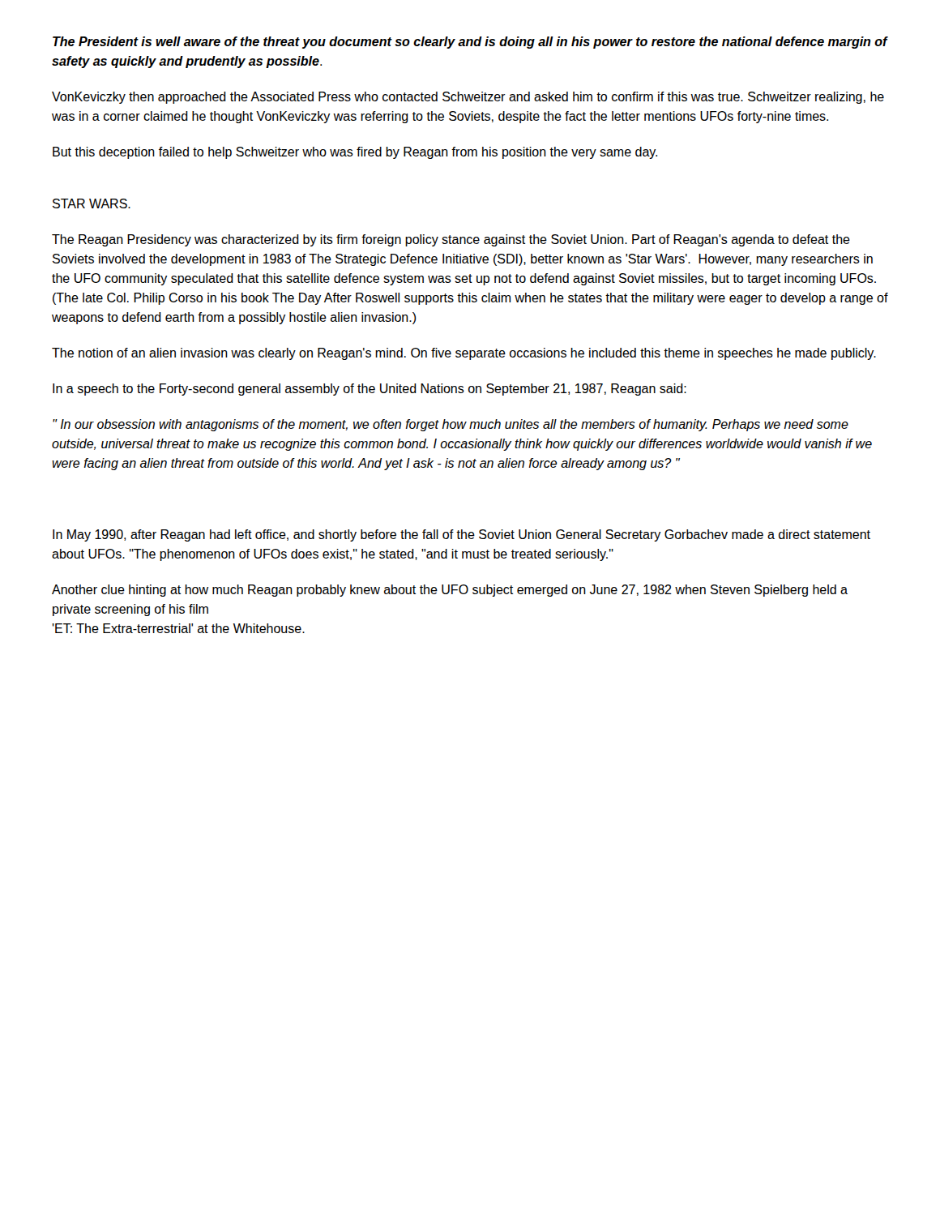The President is well aware of the threat you document so clearly and is doing all in his power to restore the national defence margin of safety as quickly and prudently as possible.
VonKeviczky then approached the Associated Press who contacted Schweitzer and asked him to confirm if this was true. Schweitzer realizing, he was in a corner claimed he thought VonKeviczky was referring to the Soviets, despite the fact the letter mentions UFOs forty-nine times.
But this deception failed to help Schweitzer who was fired by Reagan from his position the very same day.
STAR WARS.
The Reagan Presidency was characterized by its firm foreign policy stance against the Soviet Union. Part of Reagan's agenda to defeat the Soviets involved the development in 1983 of The Strategic Defence Initiative (SDI), better known as 'Star Wars'. However, many researchers in the UFO community speculated that this satellite defence system was set up not to defend against Soviet missiles, but to target incoming UFOs. (The late Col. Philip Corso in his book The Day After Roswell supports this claim when he states that the military were eager to develop a range of weapons to defend earth from a possibly hostile alien invasion.)
The notion of an alien invasion was clearly on Reagan's mind. On five separate occasions he included this theme in speeches he made publicly.
In a speech to the Forty-second general assembly of the United Nations on September 21, 1987, Reagan said:
" In our obsession with antagonisms of the moment, we often forget how much unites all the members of humanity. Perhaps we need some outside, universal threat to make us recognize this common bond. I occasionally think how quickly our differences worldwide would vanish if we were facing an alien threat from outside of this world. And yet I ask - is not an alien force already among us? "
In May 1990, after Reagan had left office, and shortly before the fall of the Soviet Union General Secretary Gorbachev made a direct statement about UFOs. "The phenomenon of UFOs does exist," he stated, "and it must be treated seriously."
Another clue hinting at how much Reagan probably knew about the UFO subject emerged on June 27, 1982 when Steven Spielberg held a private screening of his film
'ET: The Extra-terrestrial' at the Whitehouse.